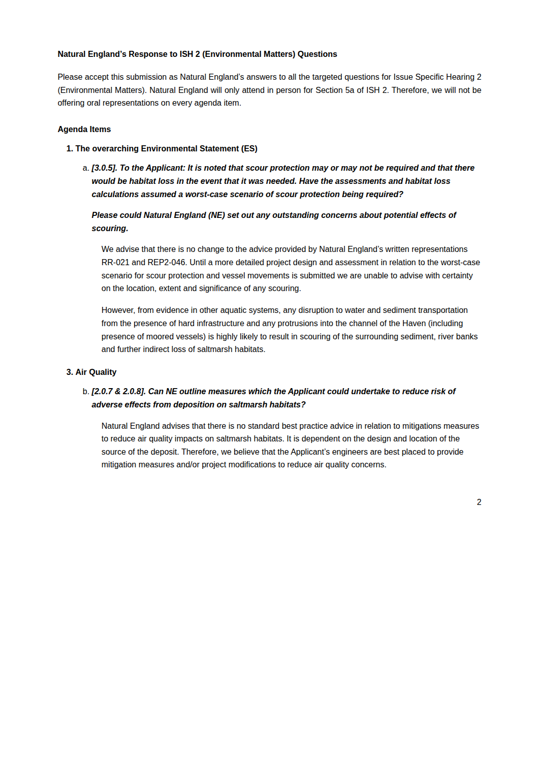Natural England’s Response to ISH 2 (Environmental Matters) Questions
Please accept this submission as Natural England’s answers to all the targeted questions for Issue Specific Hearing 2 (Environmental Matters). Natural England will only attend in person for Section 5a of ISH 2. Therefore, we will not be offering oral representations on every agenda item.
Agenda Items
The overarching Environmental Statement (ES)
[3.0.5]. To the Applicant: It is noted that scour protection may or may not be required and that there would be habitat loss in the event that it was needed. Have the assessments and habitat loss calculations assumed a worst-case scenario of scour protection being required?
Please could Natural England (NE) set out any outstanding concerns about potential effects of scouring.
We advise that there is no change to the advice provided by Natural England’s written representations RR-021 and REP2-046. Until a more detailed project design and assessment in relation to the worst-case scenario for scour protection and vessel movements is submitted we are unable to advise with certainty on the location, extent and significance of any scouring.
However, from evidence in other aquatic systems, any disruption to water and sediment transportation from the presence of hard infrastructure and any protrusions into the channel of the Haven (including presence of moored vessels) is highly likely to result in scouring of the surrounding sediment, river banks and further indirect loss of saltmarsh habitats.
Air Quality
[2.0.7 & 2.0.8]. Can NE outline measures which the Applicant could undertake to reduce risk of adverse effects from deposition on saltmarsh habitats?
Natural England advises that there is no standard best practice advice in relation to mitigations measures to reduce air quality impacts on saltmarsh habitats. It is dependent on the design and location of the source of the deposit. Therefore, we believe that the Applicant’s engineers are best placed to provide mitigation measures and/or project modifications to reduce air quality concerns.
2